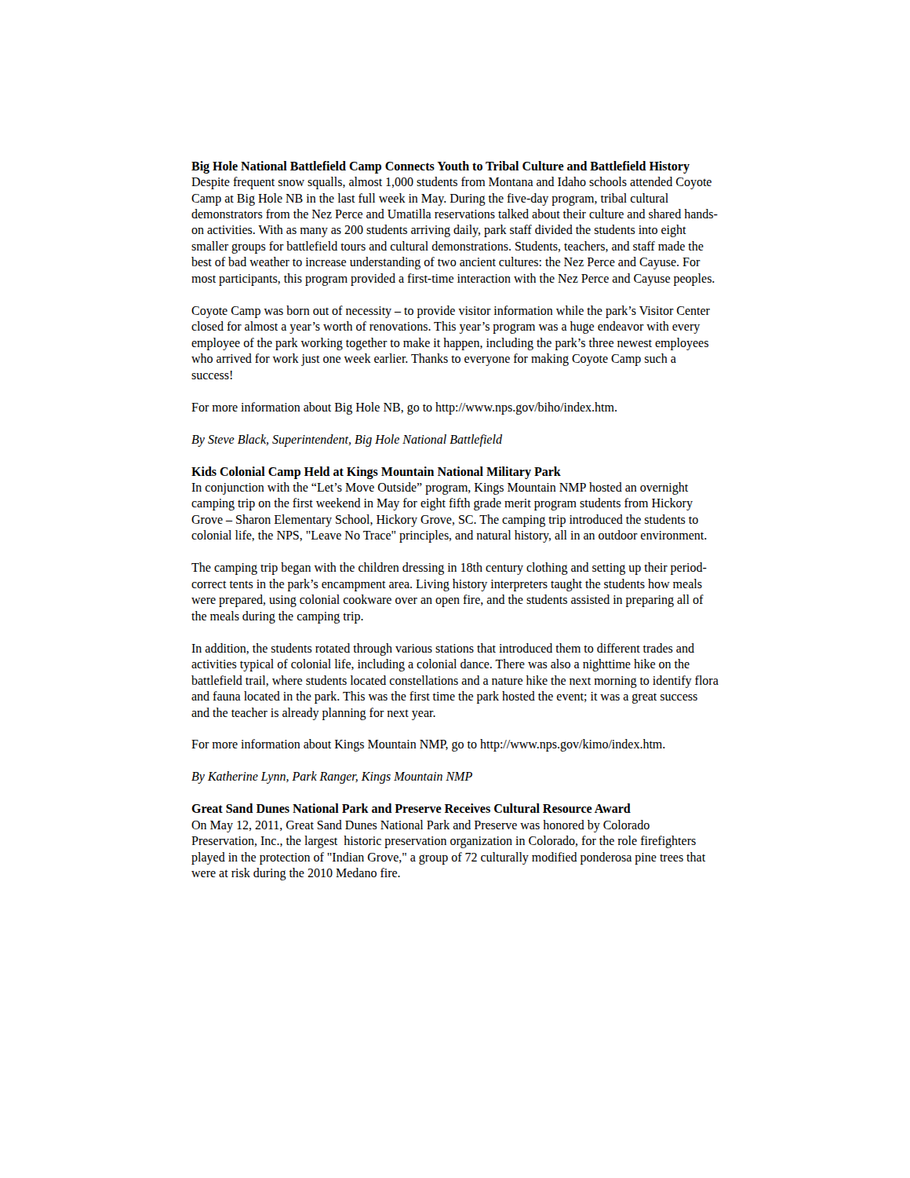Big Hole National Battlefield Camp Connects Youth to Tribal Culture and Battlefield History
Despite frequent snow squalls, almost 1,000 students from Montana and Idaho schools attended Coyote Camp at Big Hole NB in the last full week in May. During the five-day program, tribal cultural demonstrators from the Nez Perce and Umatilla reservations talked about their culture and shared hands-on activities. With as many as 200 students arriving daily, park staff divided the students into eight smaller groups for battlefield tours and cultural demonstrations. Students, teachers, and staff made the best of bad weather to increase understanding of two ancient cultures: the Nez Perce and Cayuse. For most participants, this program provided a first-time interaction with the Nez Perce and Cayuse peoples.
Coyote Camp was born out of necessity – to provide visitor information while the park’s Visitor Center closed for almost a year’s worth of renovations. This year’s program was a huge endeavor with every employee of the park working together to make it happen, including the park’s three newest employees who arrived for work just one week earlier. Thanks to everyone for making Coyote Camp such a success!
For more information about Big Hole NB, go to http://www.nps.gov/biho/index.htm.
By Steve Black, Superintendent, Big Hole National Battlefield
Kids Colonial Camp Held at Kings Mountain National Military Park
In conjunction with the “Let’s Move Outside” program, Kings Mountain NMP hosted an overnight camping trip on the first weekend in May for eight fifth grade merit program students from Hickory Grove – Sharon Elementary School, Hickory Grove, SC. The camping trip introduced the students to colonial life, the NPS, "Leave No Trace" principles, and natural history, all in an outdoor environment.
The camping trip began with the children dressing in 18th century clothing and setting up their period-correct tents in the park’s encampment area. Living history interpreters taught the students how meals were prepared, using colonial cookware over an open fire, and the students assisted in preparing all of the meals during the camping trip.
In addition, the students rotated through various stations that introduced them to different trades and activities typical of colonial life, including a colonial dance. There was also a nighttime hike on the battlefield trail, where students located constellations and a nature hike the next morning to identify flora and fauna located in the park. This was the first time the park hosted the event; it was a great success and the teacher is already planning for next year.
For more information about Kings Mountain NMP, go to http://www.nps.gov/kimo/index.htm.
By Katherine Lynn, Park Ranger, Kings Mountain NMP
Great Sand Dunes National Park and Preserve Receives Cultural Resource Award
On May 12, 2011, Great Sand Dunes National Park and Preserve was honored by Colorado Preservation, Inc., the largest historic preservation organization in Colorado, for the role firefighters played in the protection of "Indian Grove," a group of 72 culturally modified ponderosa pine trees that were at risk during the 2010 Medano fire.